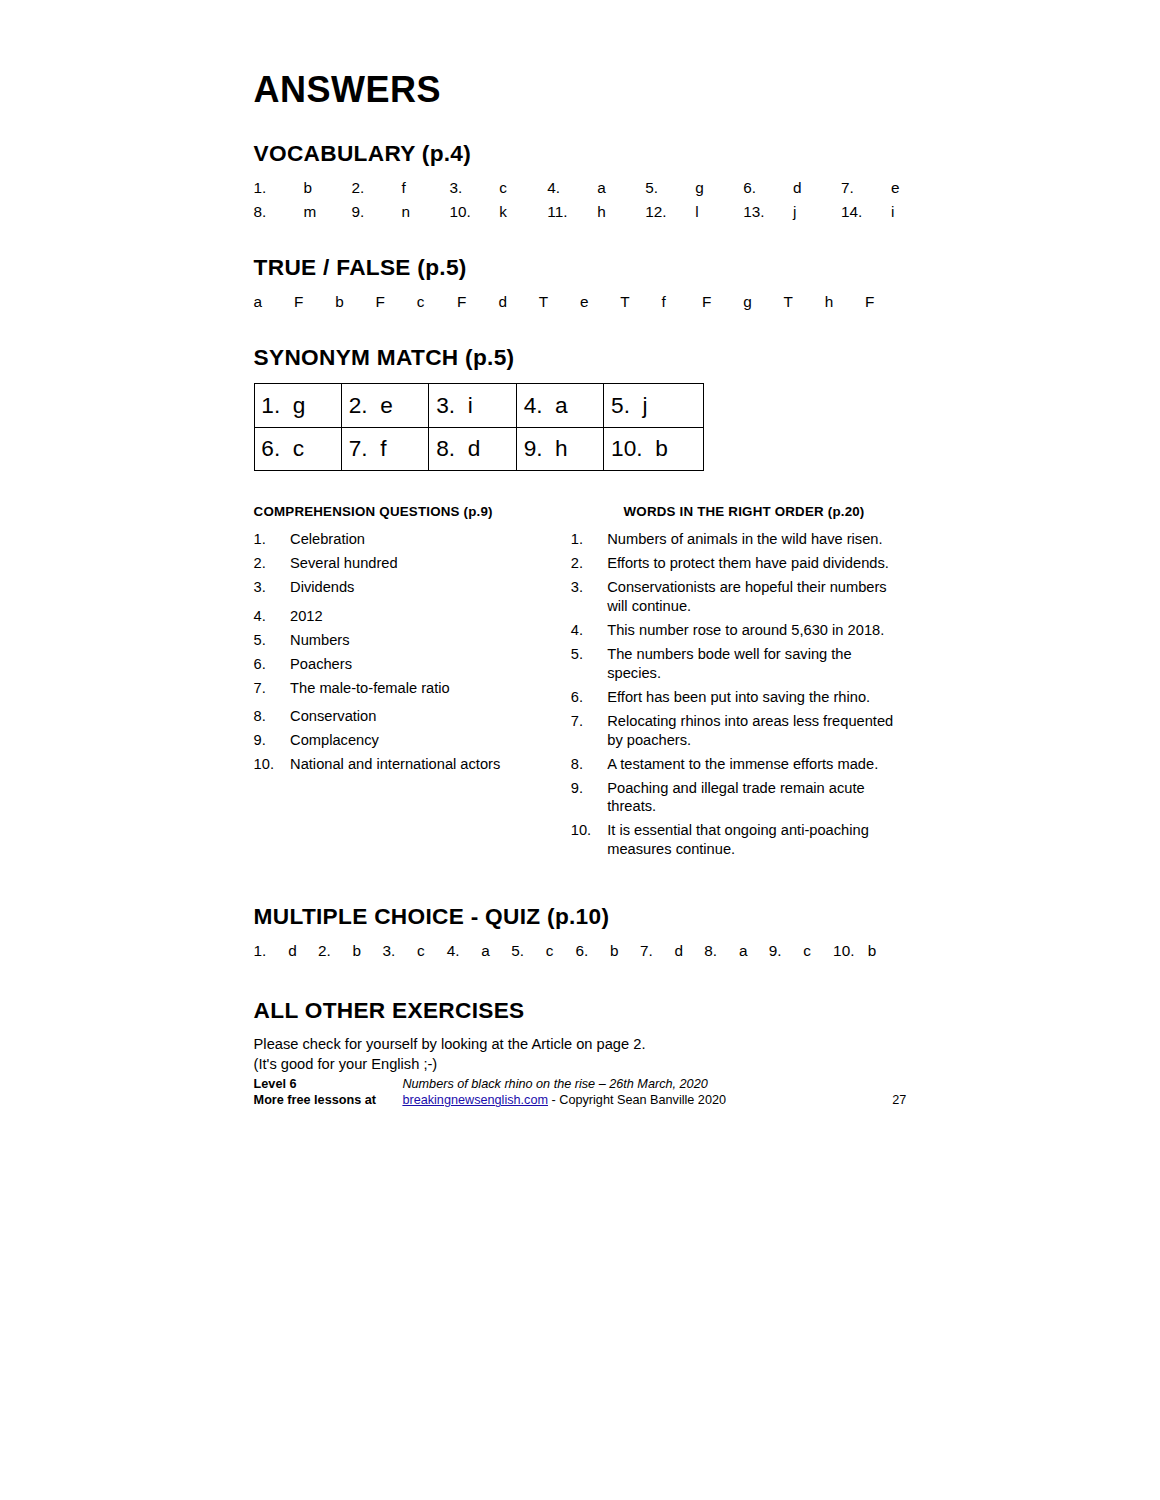ANSWERS
VOCABULARY (p.4)
1. b
2. f
3. c
4. a
5. g
6. d
7. e
8. m
9. n
10. k
11. h
12. l
13. j
14. i
TRUE / FALSE (p.5)
aF
bF
cF
dT
eT
fF
gT
hF
SYNONYM MATCH (p.5)
| 1. g | 2. e | 3. i | 4. a | 5. j |
| 6. c | 7. f | 8. d | 9. h | 10. b |
COMPREHENSION QUESTIONS (p.9)
1. Celebration
2. Several hundred
3. Dividends
4. 2012
5. Numbers
6. Poachers
7. The male-to-female ratio
8. Conservation
9. Complacency
10. National and international actors
WORDS IN THE RIGHT ORDER (p.20)
1. Numbers of animals in the wild have risen.
2. Efforts to protect them have paid dividends.
3. Conservationists are hopeful their numbers will continue.
4. This number rose to around 5,630 in 2018.
5. The numbers bode well for saving the species.
6. Effort has been put into saving the rhino.
7. Relocating rhinos into areas less frequented by poachers.
8. A testament to the immense efforts made.
9. Poaching and illegal trade remain acute threats.
10. It is essential that ongoing anti-poaching measures continue.
MULTIPLE CHOICE - QUIZ (p.10)
1. d
2. b
3. c
4. a
5. c
6. b
7. d
8. a
9. c
10. b
ALL OTHER EXERCISES
Please check for yourself by looking at the Article on page 2.
(It's good for your English ;-)
Level 6
Numbers of black rhino on the rise – 26th March, 2020
More free lessons at
breakingnewsenglish.com - Copyright Sean Banville 2020
27